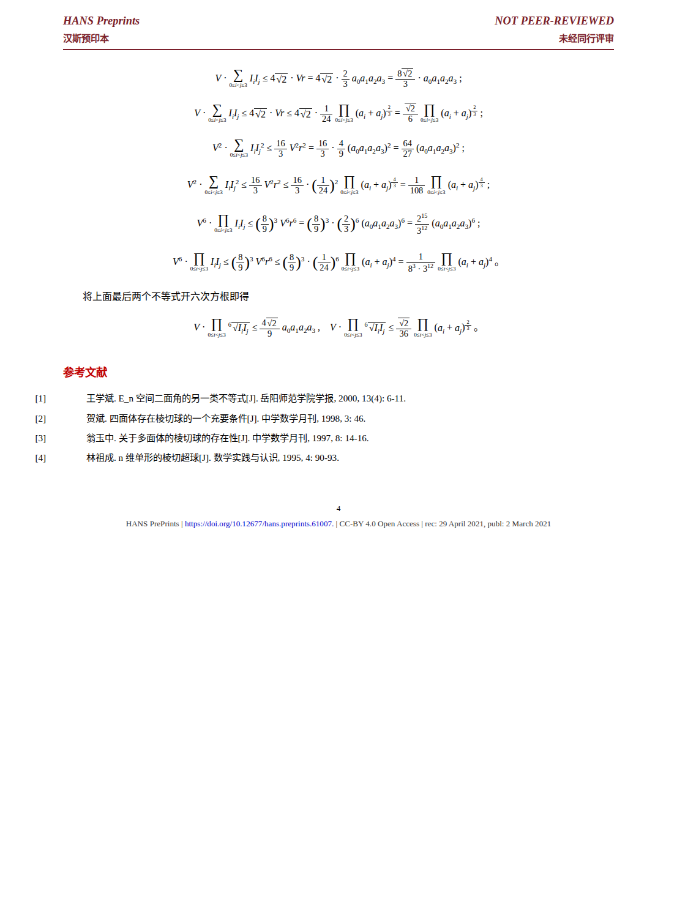HANS Preprints NOT PEER-REVIEWED
汉斯预印本 未经同行评审
V · ∑0≤i<j≤3 IiIj ≤ 4√2 · Vr = 4√2 · 23 a0a1a2a3 = 8√23 · a0a1a2a3 ;
V · ∑0≤i<j≤3 IiIj ≤ 4√2 · Vr ≤ 4√2 · 124 ∏0≤i<j≤3 (ai + aj)23 = √26 ∏0≤i<j≤3 (ai + aj)23 ;
V2 · ∑0≤i<j≤3 IiIj2 ≤ 163 V2r2 = 163 · 49 (a0a1a2a3)2 = 6427 (a0a1a2a3)2 ;
V2 · ∑0≤i<j≤3 IiIj2 ≤ 163 V2r2 ≤ 163 · (124)2 ∏0≤i<j≤3 (ai + aj)43 = 1108 ∏0≤i<j≤3 (ai + aj)43 ;
V6 · ∏0≤i<j≤3 IiIj ≤ (89)3 V6r6 = (89)3 · (23)6 (a0a1a2a3)6 = 215312 (a0a1a2a3)6 ;
V6 · ∏0≤i<j≤3 IiIj ≤ (89)3 V6r6 ≤ (89)3 · (124)6 ∏0≤i<j≤3 (ai + aj)4 = 183 · 312 ∏0≤i<j≤3 (ai + aj)4 。
将上面最后两个不等式开六次方根即得
V · ∏0≤i<j≤3 6√IiIj ≤ 4√29 a0a1a2a3 , V · ∏0≤i<j≤3 6√IiIj ≤ √236 ∏0≤i<j≤3 (ai + aj)23 。
参考文献
[1] 王学斌. E_n 空间二面角的另一类不等式[J]. 岳阳师范学院学报, 2000, 13(4): 6-11.
[2] 贺斌. 四面体存在棱切球的一个充要条件[J]. 中学数学月刊, 1998, 3: 46.
[3] 翁玉中. 关于多面体的棱切球的存在性[J]. 中学数学月刊, 1997, 8: 14-16.
[4] 林祖成. n 维单形的棱切超球[J]. 数学实践与认识, 1995, 4: 90-93.
4
HANS PrePrints | https://doi.org/10.12677/hans.preprints.61007. | CC-BY 4.0 Open Access | rec: 29 April 2021, publ: 2 March 2021